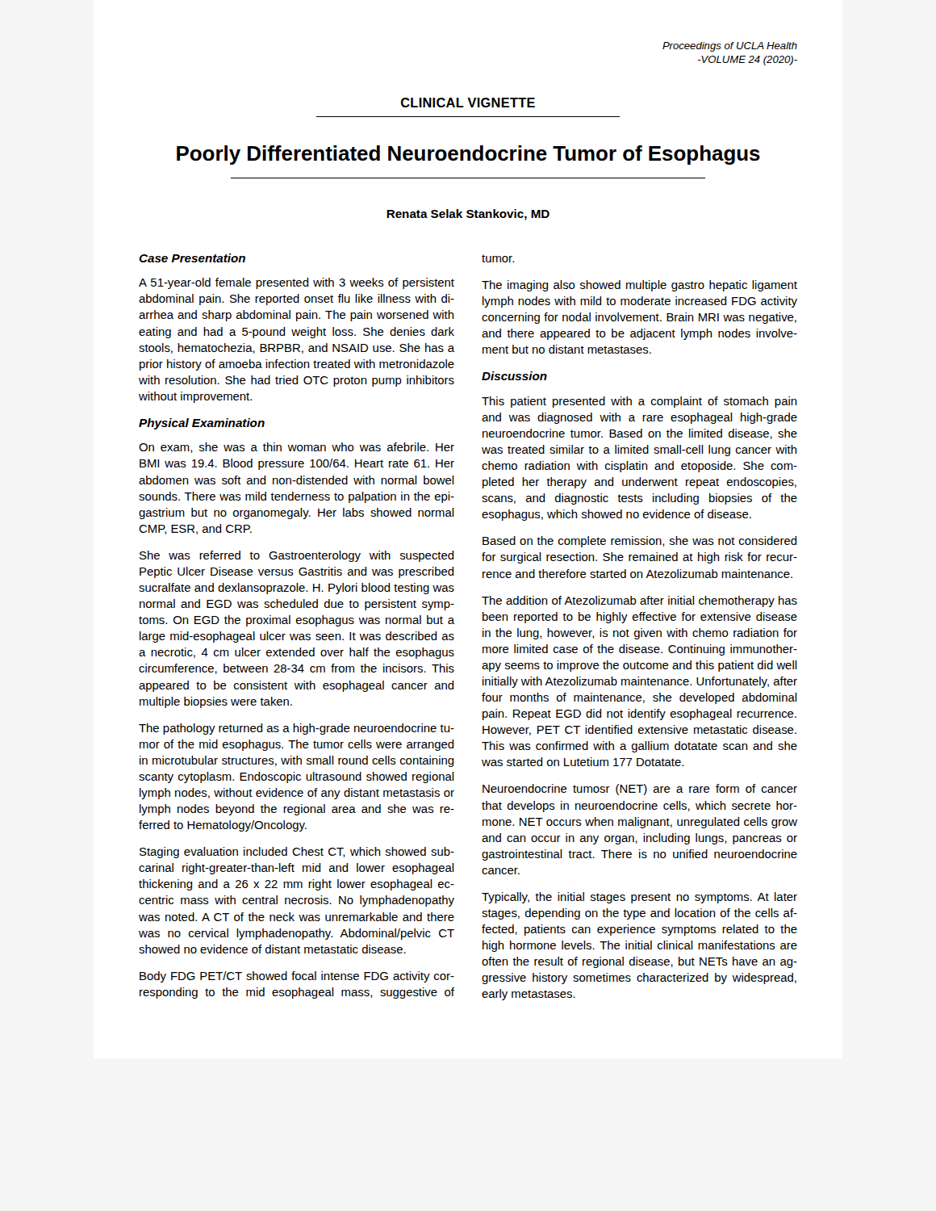Proceedings of UCLA Health
-VOLUME 24 (2020)-
CLINICAL VIGNETTE
Poorly Differentiated Neuroendocrine Tumor of Esophagus
Renata Selak Stankovic, MD
Case Presentation
A 51-year-old female presented with 3 weeks of persistent abdominal pain. She reported onset flu like illness with diarrhea and sharp abdominal pain. The pain worsened with eating and had a 5-pound weight loss. She denies dark stools, hematochezia, BRPBR, and NSAID use. She has a prior history of amoeba infection treated with metronidazole with resolution. She had tried OTC proton pump inhibitors without improvement.
Physical Examination
On exam, she was a thin woman who was afebrile. Her BMI was 19.4. Blood pressure 100/64. Heart rate 61. Her abdomen was soft and non-distended with normal bowel sounds. There was mild tenderness to palpation in the epigastrium but no organomegaly. Her labs showed normal CMP, ESR, and CRP.
She was referred to Gastroenterology with suspected Peptic Ulcer Disease versus Gastritis and was prescribed sucralfate and dexlansoprazole. H. Pylori blood testing was normal and EGD was scheduled due to persistent symptoms. On EGD the proximal esophagus was normal but a large mid-esophageal ulcer was seen. It was described as a necrotic, 4 cm ulcer extended over half the esophagus circumference, between 28-34 cm from the incisors. This appeared to be consistent with esophageal cancer and multiple biopsies were taken.
The pathology returned as a high-grade neuroendocrine tumor of the mid esophagus. The tumor cells were arranged in microtubular structures, with small round cells containing scanty cytoplasm. Endoscopic ultrasound showed regional lymph nodes, without evidence of any distant metastasis or lymph nodes beyond the regional area and she was referred to Hematology/Oncology.
Staging evaluation included Chest CT, which showed subcarinal right-greater-than-left mid and lower esophageal thickening and a 26 x 22 mm right lower esophageal eccentric mass with central necrosis. No lymphadenopathy was noted. A CT of the neck was unremarkable and there was no cervical lymphadenopathy. Abdominal/pelvic CT showed no evidence of distant metastatic disease.
Body FDG PET/CT showed focal intense FDG activity corresponding to the mid esophageal mass, suggestive of tumor.
The imaging also showed multiple gastro hepatic ligament lymph nodes with mild to moderate increased FDG activity concerning for nodal involvement. Brain MRI was negative, and there appeared to be adjacent lymph nodes involvement but no distant metastases.
Discussion
This patient presented with a complaint of stomach pain and was diagnosed with a rare esophageal high-grade neuroendocrine tumor. Based on the limited disease, she was treated similar to a limited small-cell lung cancer with chemo radiation with cisplatin and etoposide. She completed her therapy and underwent repeat endoscopies, scans, and diagnostic tests including biopsies of the esophagus, which showed no evidence of disease.
Based on the complete remission, she was not considered for surgical resection. She remained at high risk for recurrence and therefore started on Atezolizumab maintenance.
The addition of Atezolizumab after initial chemotherapy has been reported to be highly effective for extensive disease in the lung, however, is not given with chemo radiation for more limited case of the disease. Continuing immunotherapy seems to improve the outcome and this patient did well initially with Atezolizumab maintenance. Unfortunately, after four months of maintenance, she developed abdominal pain. Repeat EGD did not identify esophageal recurrence. However, PET CT identified extensive metastatic disease. This was confirmed with a gallium dotatate scan and she was started on Lutetium 177 Dotatate.
Neuroendocrine tumosr (NET) are a rare form of cancer that develops in neuroendocrine cells, which secrete hormone. NET occurs when malignant, unregulated cells grow and can occur in any organ, including lungs, pancreas or gastrointestinal tract. There is no unified neuroendocrine cancer.
Typically, the initial stages present no symptoms. At later stages, depending on the type and location of the cells affected, patients can experience symptoms related to the high hormone levels. The initial clinical manifestations are often the result of regional disease, but NETs have an aggressive history sometimes characterized by widespread, early metastases.